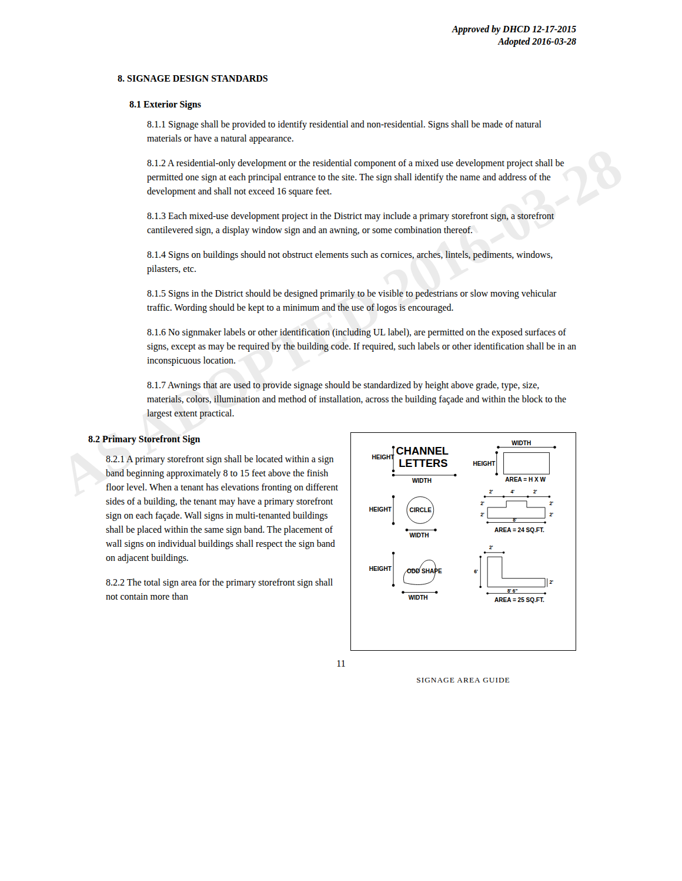AS ADOPTED 2016-03-28
Approved by DHCD 12-17-2015
Adopted 2016-03-28
8. SIGNAGE DESIGN STANDARDS
8.1 Exterior Signs
8.1.1 Signage shall be provided to identify residential and non-residential. Signs shall be made of natural materials or have a natural appearance.
8.1.2 A residential-only development or the residential component of a mixed use development project shall be permitted one sign at each principal entrance to the site. The sign shall identify the name and address of the development and shall not exceed 16 square feet.
8.1.3 Each mixed-use development project in the District may include a primary storefront sign, a storefront cantilevered sign, a display window sign and an awning, or some combination thereof.
8.1.4 Signs on buildings should not obstruct elements such as cornices, arches, lintels, pediments, windows, pilasters, etc.
8.1.5 Signs in the District should be designed primarily to be visible to pedestrians or slow moving vehicular traffic. Wording should be kept to a minimum and the use of logos is encouraged.
8.1.6 No signmaker labels or other identification (including UL label), are permitted on the exposed surfaces of signs, except as may be required by the building code. If required, such labels or other identification shall be in an inconspicuous location.
8.1.7 Awnings that are used to provide signage should be standardized by height above grade, type, size, materials, colors, illumination and method of installation, across the building façade and within the block to the largest extent practical.
8.2 Primary Storefront Sign
8.2.1 A primary storefront sign shall be located within a sign band beginning approximately 8 to 15 feet above the finish floor level. When a tenant has elevations fronting on different sides of a building, the tenant may have a primary storefront sign on each façade. Wall signs in multi-tenanted buildings shall be placed within the same sign band. The placement of wall signs on individual buildings shall respect the sign band on adjacent buildings.
8.2.2 The total sign area for the primary storefront sign shall not contain more than
HEIGHT CHANNEL LETTERS WIDTH WIDTH HEIGHT AREA = H X W HEIGHT CIRCLE WIDTH 2' 4' 2' 2' 2' 2' 2' 8' AREA = 24 SQ.FT. HEIGHT ODD SHAPE WIDTH 2' 6' 2' 8' 6" AREA = 25 SQ.FT.
11
SIGNAGE AREA GUIDE